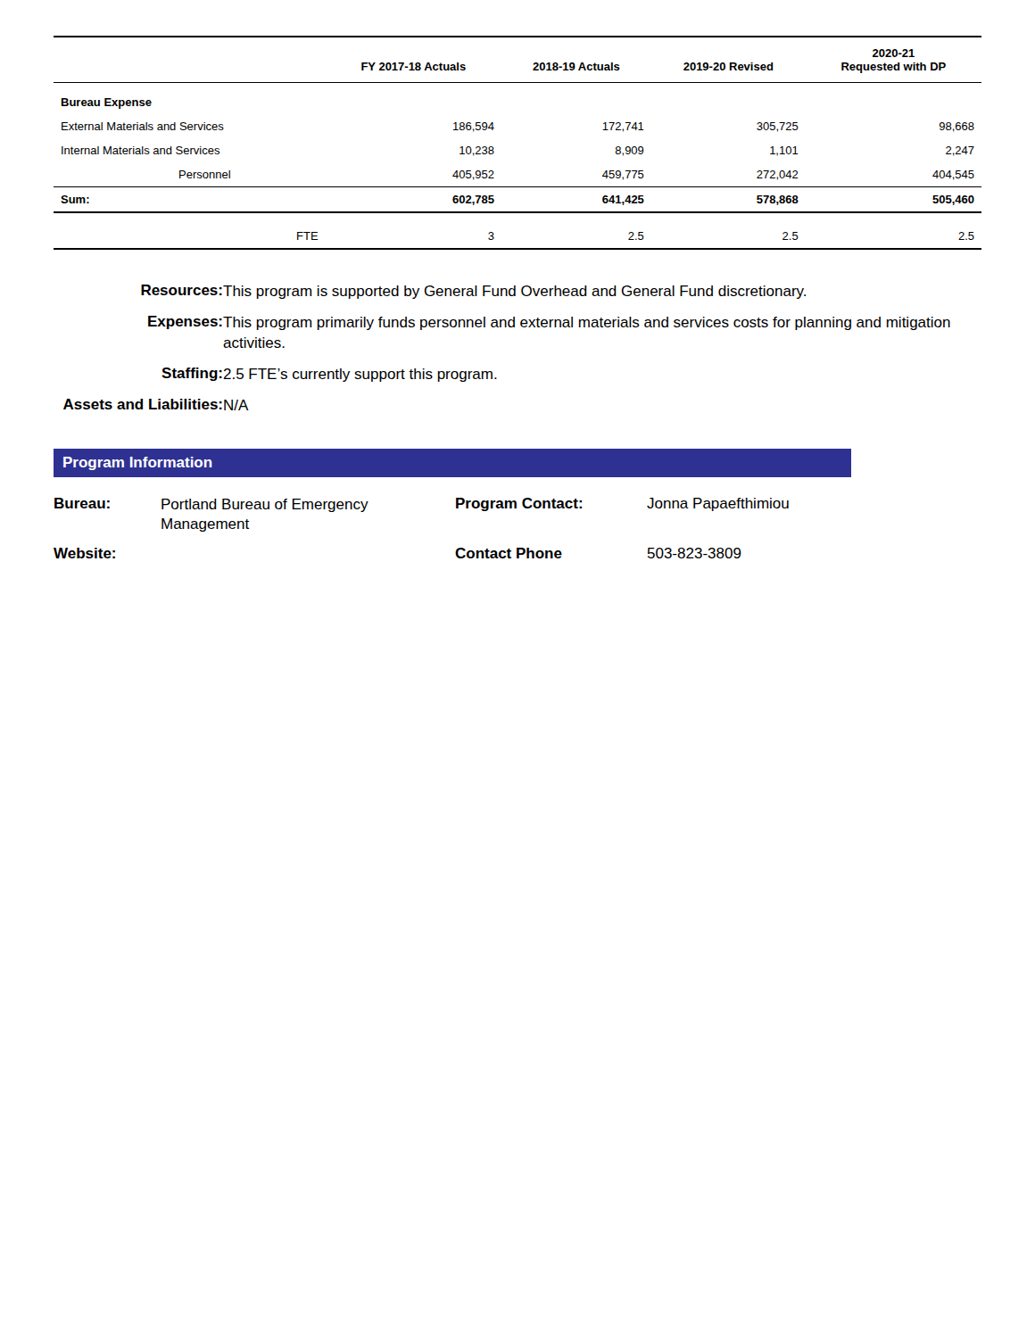| | FY 2017-18 Actuals | 2018-19 Actuals | 2019-20 Revised | 2020-21 Requested with DP |
| --- | --- | --- | --- | --- |
| Bureau Expense |
| External Materials and Services | 186,594 | 172,741 | 305,725 | 98,668 |
| Internal Materials and Services | 10,238 | 8,909 | 1,101 | 2,247 |
| Personnel | 405,952 | 459,775 | 272,042 | 404,545 |
| Sum: | 602,785 | 641,425 | 578,868 | 505,460 |
| FTE | 3 | 2.5 | 2.5 | 2.5 |
| Resources: | This program is supported by General Fund Overhead and General Fund discretionary. |
| Expenses: | This program primarily funds personnel and external materials and services costs for planning and mitigation activities. |
| Staffing: | 2.5 FTE’s currently support this program. |
| Assets and Liabilities: | N/A |
Program Information
| Bureau: | Portland Bureau of Emergency Management | Program Contact: | Jonna Papaefthimiou |
| Website: | | Contact Phone | 503-823-3809 |